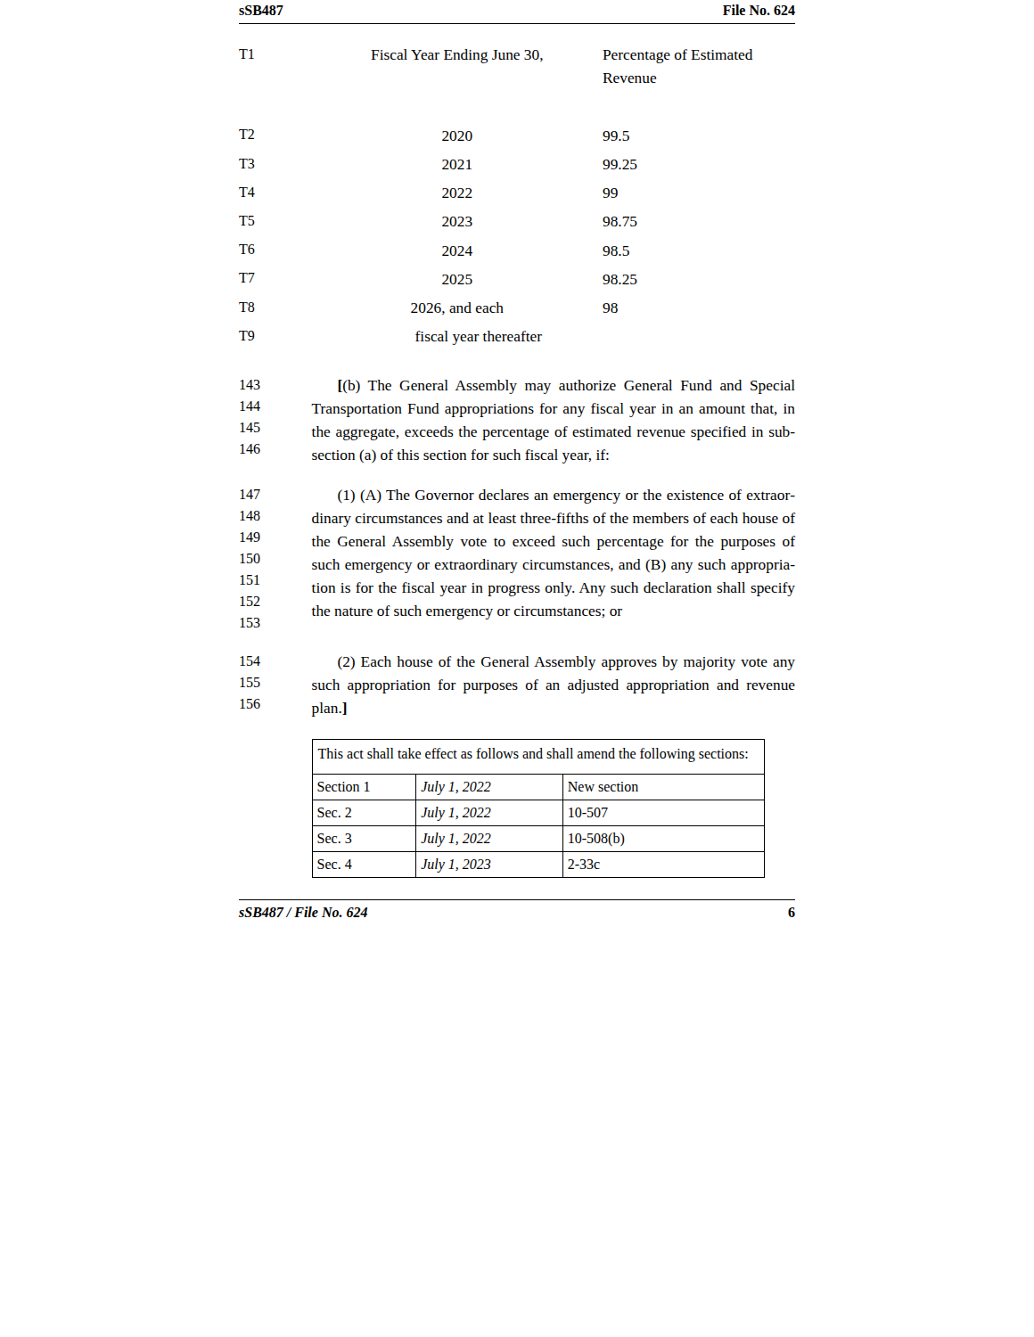sSB487 File No. 624
| T1 | Fiscal Year Ending June 30, | Percentage of Estimated Revenue |
| T2 | 2020 | 99.5 |
| T3 | 2021 | 99.25 |
| T4 | 2022 | 99 |
| T5 | 2023 | 98.75 |
| T6 | 2024 | 98.5 |
| T7 | 2025 | 98.25 |
| T8 | 2026, and each | 98 |
| T9 | fiscal year thereafter | |
143
144
145
146
[(b) The General Assembly may authorize General Fund and Special Transportation Fund appropriations for any fiscal year in an amount that, in the aggregate, exceeds the percentage of estimated revenue specified in subsection (a) of this section for such fiscal year, if:
147
148
149
150
151
152
153
(1) (A) The Governor declares an emergency or the existence of extraordinary circumstances and at least three-fifths of the members of each house of the General Assembly vote to exceed such percentage for the purposes of such emergency or extraordinary circumstances, and (B) any such appropriation is for the fiscal year in progress only. Any such declaration shall specify the nature of such emergency or circumstances; or
154
155
156
(2) Each house of the General Assembly approves by majority vote any such appropriation for purposes of an adjusted appropriation and revenue plan.]
| This act shall take effect as follows and shall amend the following sections: |
| Section 1 | July 1, 2022 | New section |
| Sec. 2 | July 1, 2022 | 10-507 |
| Sec. 3 | July 1, 2022 | 10-508(b) |
| Sec. 4 | July 1, 2023 | 2-33c |
sSB487 / File No. 624 6